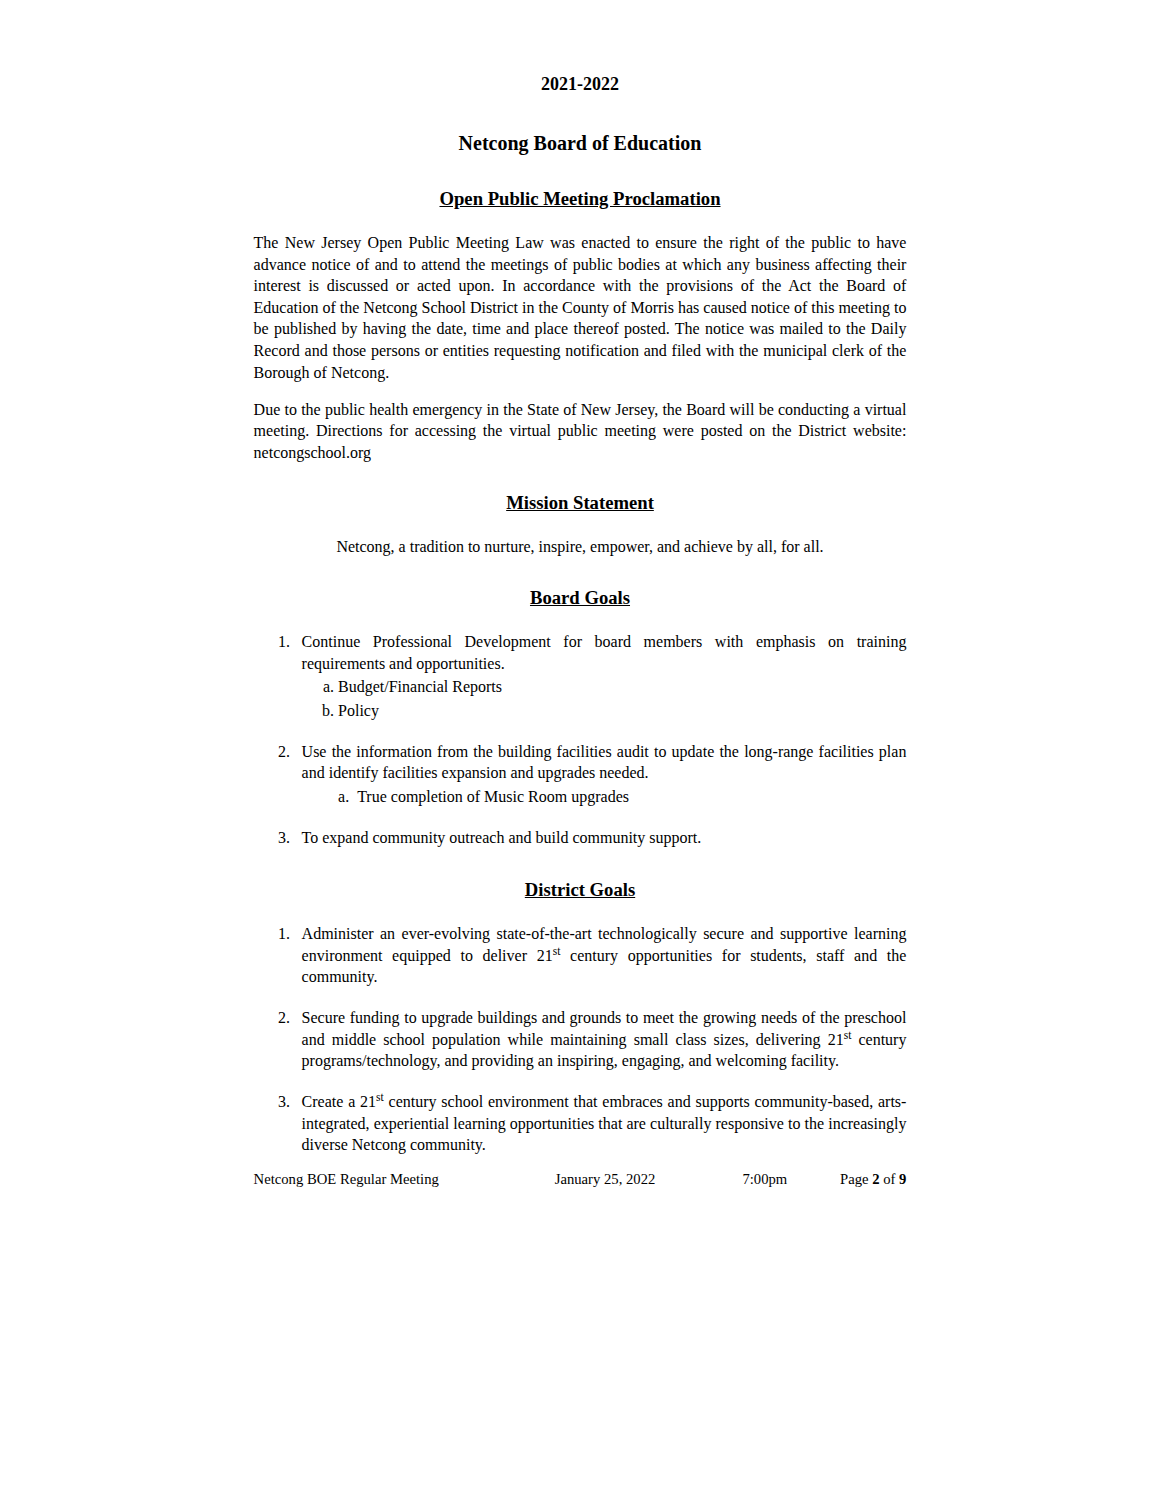2021-2022
Netcong Board of Education
Open Public Meeting Proclamation
The New Jersey Open Public Meeting Law was enacted to ensure the right of the public to have advance notice of and to attend the meetings of public bodies at which any business affecting their interest is discussed or acted upon. In accordance with the provisions of the Act the Board of Education of the Netcong School District in the County of Morris has caused notice of this meeting to be published by having the date, time and place thereof posted. The notice was mailed to the Daily Record and those persons or entities requesting notification and filed with the municipal clerk of the Borough of Netcong.
Due to the public health emergency in the State of New Jersey, the Board will be conducting a virtual meeting. Directions for accessing the virtual public meeting were posted on the District website: netcongschool.org
Mission Statement
Netcong, a tradition to nurture, inspire, empower, and achieve by all, for all.
Board Goals
Continue Professional Development for board members with emphasis on training requirements and opportunities.
Budget/Financial Reports
Policy
Use the information from the building facilities audit to update the long-range facilities plan and identify facilities expansion and upgrades needed.
a. True completion of Music Room upgrades
To expand community outreach and build community support.
District Goals
Administer an ever-evolving state-of-the-art technologically secure and supportive learning environment equipped to deliver 21st century opportunities for students, staff and the community.
Secure funding to upgrade buildings and grounds to meet the growing needs of the preschool and middle school population while maintaining small class sizes, delivering 21st century programs/technology, and providing an inspiring, engaging, and welcoming facility.
Create a 21st century school environment that embraces and supports community-based, arts- integrated, experiential learning opportunities that are culturally responsive to the increasingly diverse Netcong community.
Netcong BOE Regular Meeting January 25, 2022 7:00pm Page 2 of 9